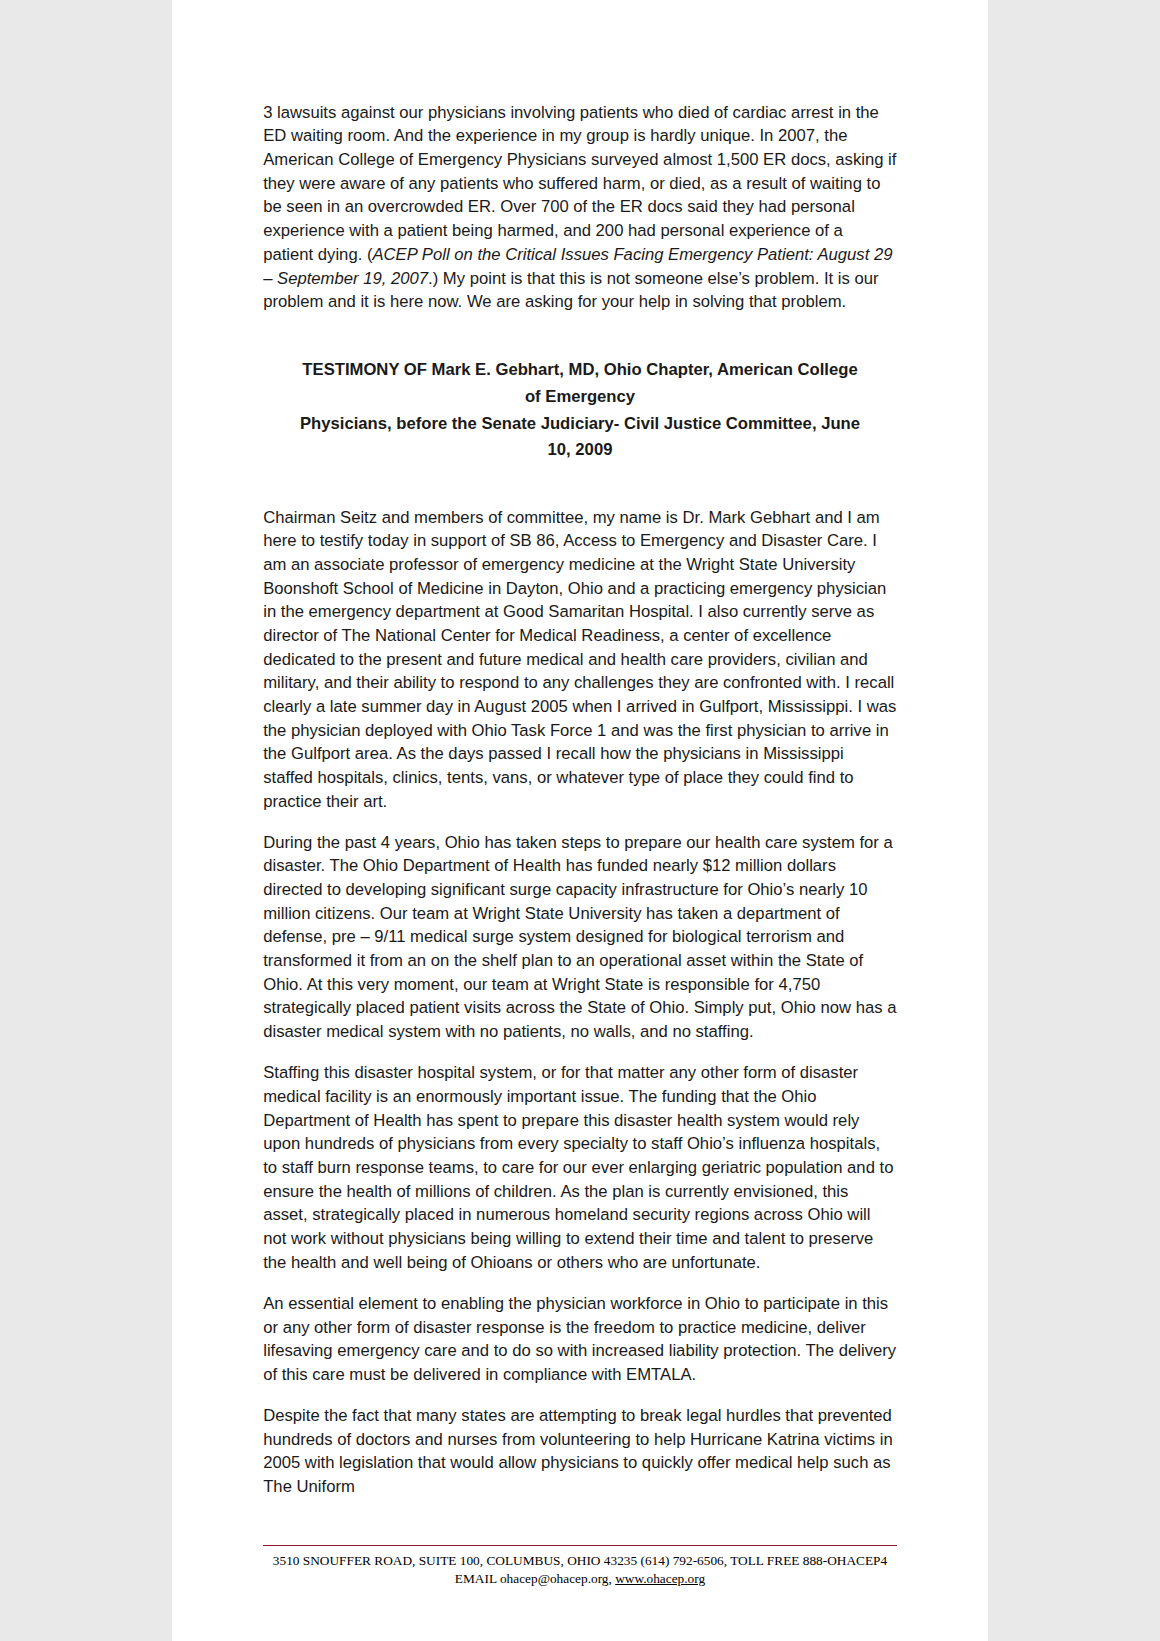3 lawsuits against our physicians involving patients who died of cardiac arrest in the ED waiting room. And the experience in my group is hardly unique. In 2007, the American College of Emergency Physicians surveyed almost 1,500 ER docs, asking if they were aware of any patients who suffered harm, or died, as a result of waiting to be seen in an overcrowded ER. Over 700 of the ER docs said they had personal experience with a patient being harmed, and 200 had personal experience of a patient dying. (ACEP Poll on the Critical Issues Facing Emergency Patient: August 29 – September 19, 2007.) My point is that this is not someone else’s problem. It is our problem and it is here now. We are asking for your help in solving that problem.
TESTIMONY OF Mark E. Gebhart, MD, Ohio Chapter, American College of Emergency Physicians, before the Senate Judiciary- Civil Justice Committee, June 10, 2009
Chairman Seitz and members of committee, my name is Dr. Mark Gebhart and I am here to testify today in support of SB 86, Access to Emergency and Disaster Care. I am an associate professor of emergency medicine at the Wright State University Boonshoft School of Medicine in Dayton, Ohio and a practicing emergency physician in the emergency department at Good Samaritan Hospital. I also currently serve as director of The National Center for Medical Readiness, a center of excellence dedicated to the present and future medical and health care providers, civilian and military, and their ability to respond to any challenges they are confronted with. I recall clearly a late summer day in August 2005 when I arrived in Gulfport, Mississippi. I was the physician deployed with Ohio Task Force 1 and was the first physician to arrive in the Gulfport area. As the days passed I recall how the physicians in Mississippi staffed hospitals, clinics, tents, vans, or whatever type of place they could find to practice their art.
During the past 4 years, Ohio has taken steps to prepare our health care system for a disaster. The Ohio Department of Health has funded nearly $12 million dollars directed to developing significant surge capacity infrastructure for Ohio’s nearly 10 million citizens. Our team at Wright State University has taken a department of defense, pre – 9/11 medical surge system designed for biological terrorism and transformed it from an on the shelf plan to an operational asset within the State of Ohio. At this very moment, our team at Wright State is responsible for 4,750 strategically placed patient visits across the State of Ohio. Simply put, Ohio now has a disaster medical system with no patients, no walls, and no staffing.
Staffing this disaster hospital system, or for that matter any other form of disaster medical facility is an enormously important issue. The funding that the Ohio Department of Health has spent to prepare this disaster health system would rely upon hundreds of physicians from every specialty to staff Ohio’s influenza hospitals, to staff burn response teams, to care for our ever enlarging geriatric population and to ensure the health of millions of children. As the plan is currently envisioned, this asset, strategically placed in numerous homeland security regions across Ohio will not work without physicians being willing to extend their time and talent to preserve the health and well being of Ohioans or others who are unfortunate.
An essential element to enabling the physician workforce in Ohio to participate in this or any other form of disaster response is the freedom to practice medicine, deliver lifesaving emergency care and to do so with increased liability protection. The delivery of this care must be delivered in compliance with EMTALA.
Despite the fact that many states are attempting to break legal hurdles that prevented hundreds of doctors and nurses from volunteering to help Hurricane Katrina victims in 2005 with legislation that would allow physicians to quickly offer medical help such as The Uniform
3510 SNOUFFER ROAD, SUITE 100, COLUMBUS, OHIO 43235 (614) 792-6506, TOLL FREE 888-OHACEP4
EMAIL ohacep@ohacep.org, www.ohacep.org